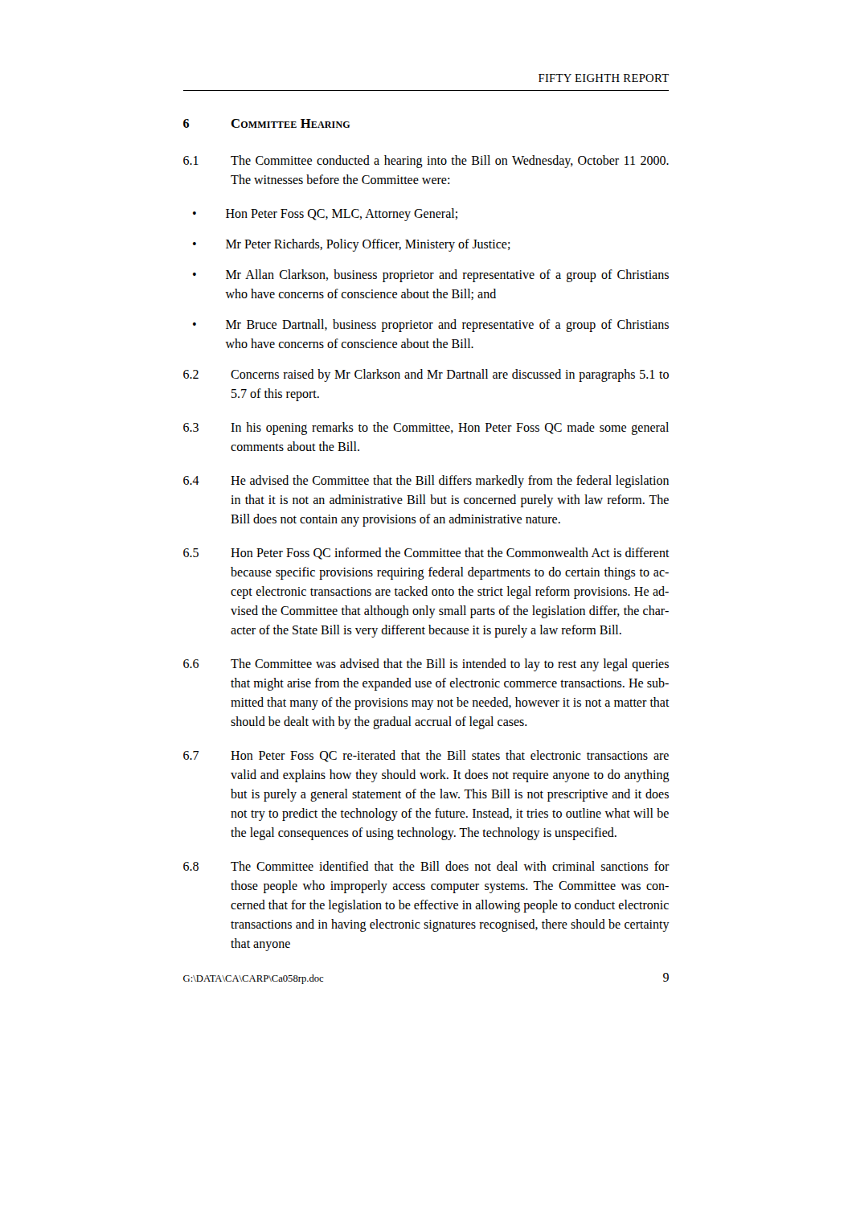FIFTY EIGHTH REPORT
6
Committee Hearing
6.1
The Committee conducted a hearing into the Bill on Wednesday, October 11 2000. The witnesses before the Committee were:
• Hon Peter Foss QC, MLC, Attorney General;
• Mr Peter Richards, Policy Officer, Ministery of Justice;
• Mr Allan Clarkson, business proprietor and representative of a group of Christians who have concerns of conscience about the Bill; and
• Mr Bruce Dartnall, business proprietor and representative of a group of Christians who have concerns of conscience about the Bill.
6.2
Concerns raised by Mr Clarkson and Mr Dartnall are discussed in paragraphs 5.1 to 5.7 of this report.
6.3
In his opening remarks to the Committee, Hon Peter Foss QC made some general comments about the Bill.
6.4
He advised the Committee that the Bill differs markedly from the federal legislation in that it is not an administrative Bill but is concerned purely with law reform. The Bill does not contain any provisions of an administrative nature.
6.5
Hon Peter Foss QC informed the Committee that the Commonwealth Act is different because specific provisions requiring federal departments to do certain things to accept electronic transactions are tacked onto the strict legal reform provisions. He advised the Committee that although only small parts of the legislation differ, the character of the State Bill is very different because it is purely a law reform Bill.
6.6
The Committee was advised that the Bill is intended to lay to rest any legal queries that might arise from the expanded use of electronic commerce transactions. He submitted that many of the provisions may not be needed, however it is not a matter that should be dealt with by the gradual accrual of legal cases.
6.7
Hon Peter Foss QC re-iterated that the Bill states that electronic transactions are valid and explains how they should work. It does not require anyone to do anything but is purely a general statement of the law. This Bill is not prescriptive and it does not try to predict the technology of the future. Instead, it tries to outline what will be the legal consequences of using technology. The technology is unspecified.
6.8
The Committee identified that the Bill does not deal with criminal sanctions for those people who improperly access computer systems. The Committee was concerned that for the legislation to be effective in allowing people to conduct electronic transactions and in having electronic signatures recognised, there should be certainty that anyone
G:\DATA\CA\CARP\Ca058rp.doc 9